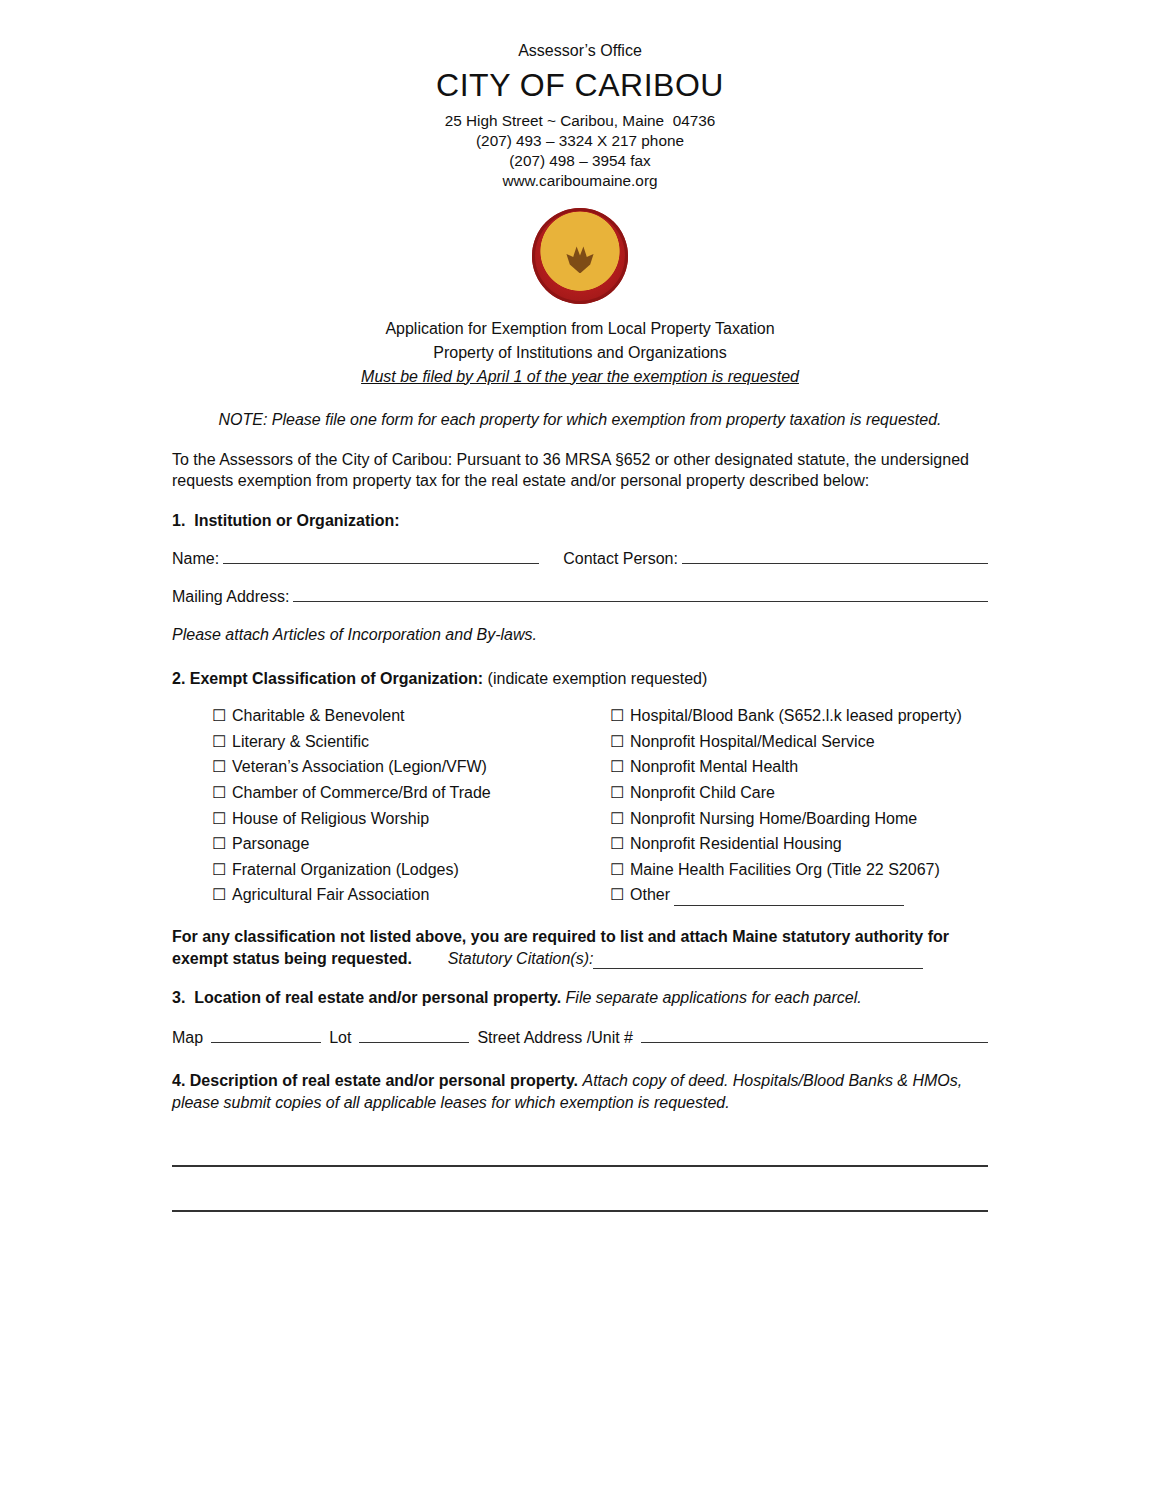Assessor’s Office
CITY OF CARIBOU
25 High Street ~ Caribou, Maine 04736
(207) 493 – 3324 X 217 phone
(207) 498 – 3954 fax
www.cariboumaine.org
Application for Exemption from Local Property Taxation
Property of Institutions and Organizations
Must be filed by April 1 of the year the exemption is requested
NOTE: Please file one form for each property for which exemption from property taxation is requested.
To the Assessors of the City of Caribou: Pursuant to 36 MRSA §652 or other designated statute, the undersigned requests exemption from property tax for the real estate and/or personal property described below:
1. Institution or Organization:
Name:
Contact Person:
Mailing Address:
Please attach Articles of Incorporation and By-laws.
2. Exempt Classification of Organization: (indicate exemption requested)
Charitable & Benevolent
Hospital/Blood Bank (S652.l.k leased property)
Literary & Scientific
Nonprofit Hospital/Medical Service
Veteran’s Association (Legion/VFW)
Nonprofit Mental Health
Chamber of Commerce/Brd of Trade
Nonprofit Child Care
House of Religious Worship
Nonprofit Nursing Home/Boarding Home
Parsonage
Nonprofit Residential Housing
Fraternal Organization (Lodges)
Maine Health Facilities Org (Title 22 S2067)
Agricultural Fair Association
Other
For any classification not listed above, you are required to list and attach Maine statutory authority for exempt status being requested. Statutory Citation(s):
3. Location of real estate and/or personal property. File separate applications for each parcel.
Map Lot Street Address /Unit #
4. Description of real estate and/or personal property. Attach copy of deed. Hospitals/Blood Banks & HMOs, please submit copies of all applicable leases for which exemption is requested.